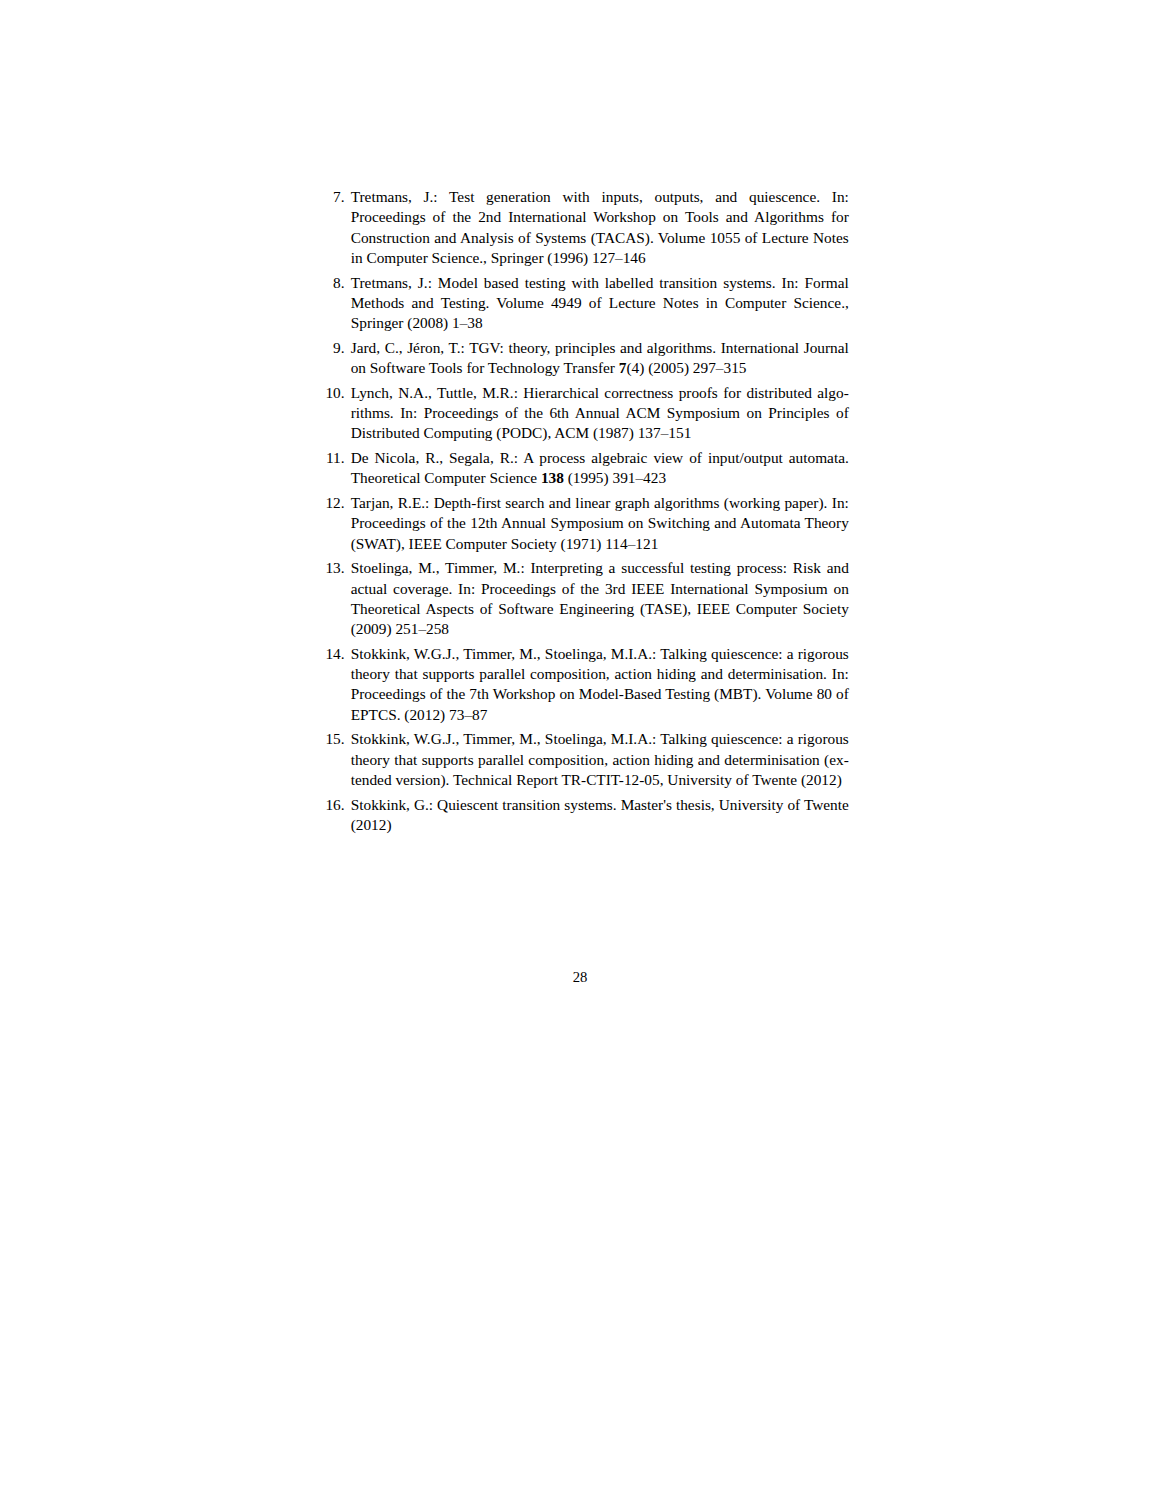7. Tretmans, J.: Test generation with inputs, outputs, and quiescence. In: Proceedings of the 2nd International Workshop on Tools and Algorithms for Construction and Analysis of Systems (TACAS). Volume 1055 of Lecture Notes in Computer Science., Springer (1996) 127–146
8. Tretmans, J.: Model based testing with labelled transition systems. In: Formal Methods and Testing. Volume 4949 of Lecture Notes in Computer Science., Springer (2008) 1–38
9. Jard, C., Jéron, T.: TGV: theory, principles and algorithms. International Journal on Software Tools for Technology Transfer 7(4) (2005) 297–315
10. Lynch, N.A., Tuttle, M.R.: Hierarchical correctness proofs for distributed algorithms. In: Proceedings of the 6th Annual ACM Symposium on Principles of Distributed Computing (PODC), ACM (1987) 137–151
11. De Nicola, R., Segala, R.: A process algebraic view of input/output automata. Theoretical Computer Science 138 (1995) 391–423
12. Tarjan, R.E.: Depth-first search and linear graph algorithms (working paper). In: Proceedings of the 12th Annual Symposium on Switching and Automata Theory (SWAT), IEEE Computer Society (1971) 114–121
13. Stoelinga, M., Timmer, M.: Interpreting a successful testing process: Risk and actual coverage. In: Proceedings of the 3rd IEEE International Symposium on Theoretical Aspects of Software Engineering (TASE), IEEE Computer Society (2009) 251–258
14. Stokkink, W.G.J., Timmer, M., Stoelinga, M.I.A.: Talking quiescence: a rigorous theory that supports parallel composition, action hiding and determinisation. In: Proceedings of the 7th Workshop on Model-Based Testing (MBT). Volume 80 of EPTCS. (2012) 73–87
15. Stokkink, W.G.J., Timmer, M., Stoelinga, M.I.A.: Talking quiescence: a rigorous theory that supports parallel composition, action hiding and determinisation (extended version). Technical Report TR-CTIT-12-05, University of Twente (2012)
16. Stokkink, G.: Quiescent transition systems. Master's thesis, University of Twente (2012)
28